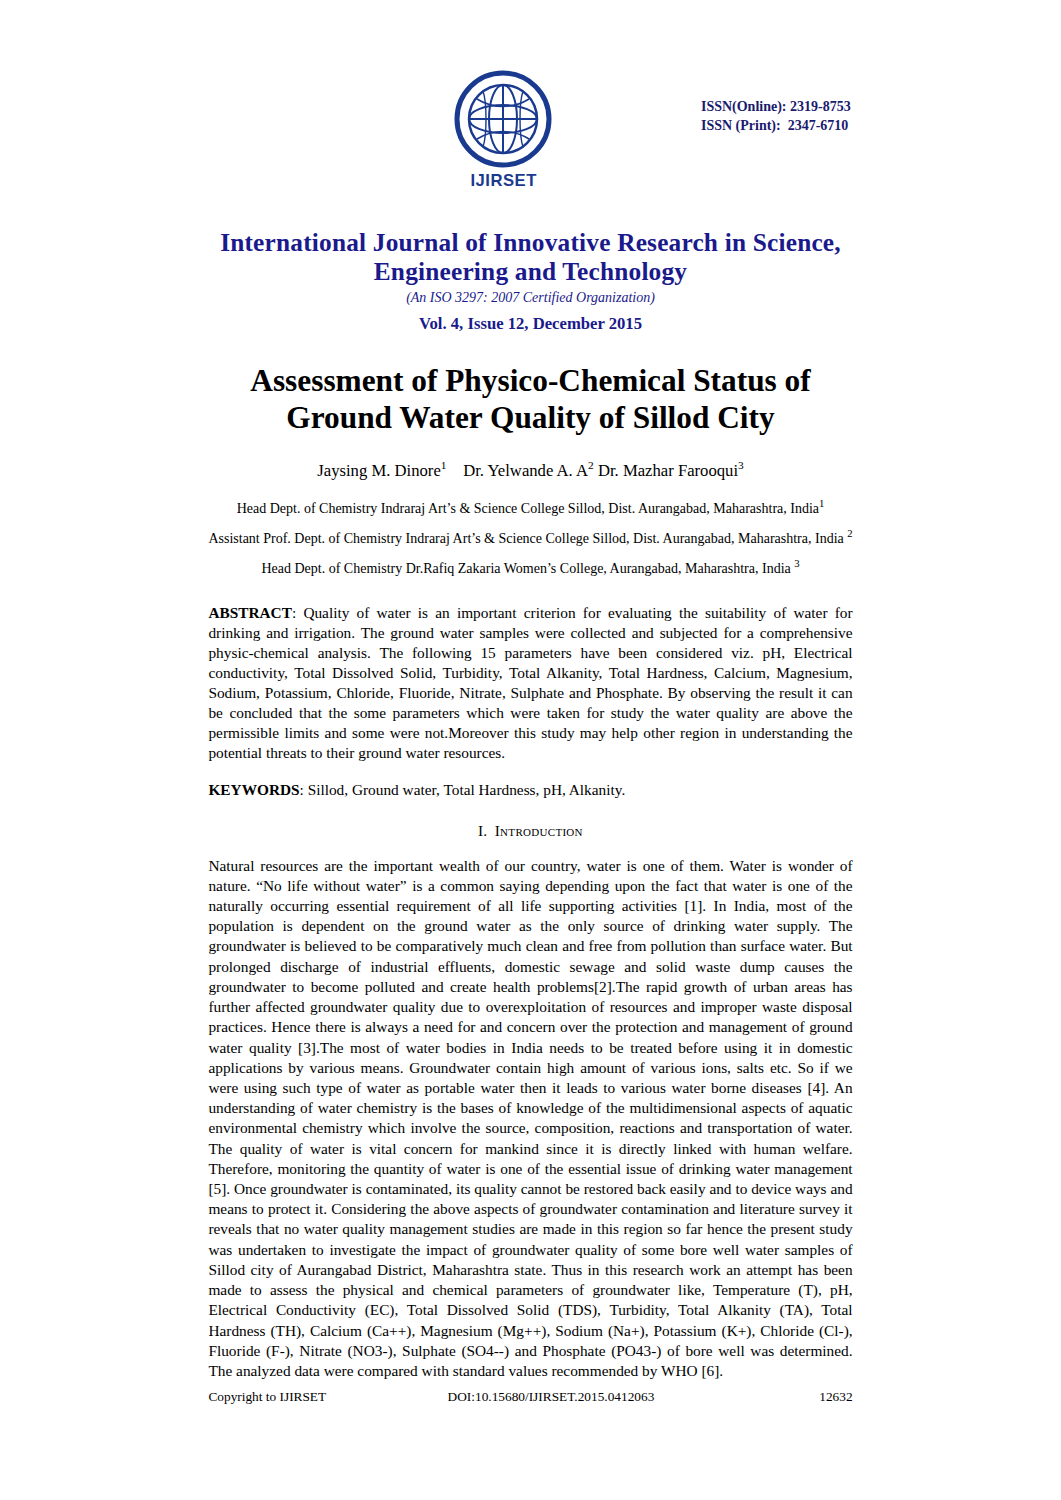IJIRSET
ISSN(Online): 2319-8753
ISSN (Print): 2347-6710
International Journal of Innovative Research in Science,
Engineering and Technology
(An ISO 3297: 2007 Certified Organization)
Vol. 4, Issue 12, December 2015
Assessment of Physico-Chemical Status of
Ground Water Quality of Sillod City
Jaysing M. Dinore1 Dr. Yelwande A. A2 Dr. Mazhar Farooqui3
Head Dept. of Chemistry Indraraj Art’s & Science College Sillod, Dist. Aurangabad, Maharashtra, India1
Assistant Prof. Dept. of Chemistry Indraraj Art’s & Science College Sillod, Dist. Aurangabad, Maharashtra, India 2
Head Dept. of Chemistry Dr.Rafiq Zakaria Women’s College, Aurangabad, Maharashtra, India 3
ABSTRACT: Quality of water is an important criterion for evaluating the suitability of water for drinking and irrigation. The ground water samples were collected and subjected for a comprehensive physic-chemical analysis. The following 15 parameters have been considered viz. pH, Electrical conductivity, Total Dissolved Solid, Turbidity, Total Alkanity, Total Hardness, Calcium, Magnesium, Sodium, Potassium, Chloride, Fluoride, Nitrate, Sulphate and Phosphate. By observing the result it can be concluded that the some parameters which were taken for study the water quality are above the permissible limits and some were not.Moreover this study may help other region in understanding the potential threats to their ground water resources.
KEYWORDS: Sillod, Ground water, Total Hardness, pH, Alkanity.
I. Introduction
Natural resources are the important wealth of our country, water is one of them. Water is wonder of nature. “No life without water” is a common saying depending upon the fact that water is one of the naturally occurring essential requirement of all life supporting activities [1]. In India, most of the population is dependent on the ground water as the only source of drinking water supply. The groundwater is believed to be comparatively much clean and free from pollution than surface water. But prolonged discharge of industrial effluents, domestic sewage and solid waste dump causes the groundwater to become polluted and create health problems[2].The rapid growth of urban areas has further affected groundwater quality due to overexploitation of resources and improper waste disposal practices. Hence there is always a need for and concern over the protection and management of ground water quality [3].The most of water bodies in India needs to be treated before using it in domestic applications by various means. Groundwater contain high amount of various ions, salts etc. So if we were using such type of water as portable water then it leads to various water borne diseases [4]. An understanding of water chemistry is the bases of knowledge of the multidimensional aspects of aquatic environmental chemistry which involve the source, composition, reactions and transportation of water. The quality of water is vital concern for mankind since it is directly linked with human welfare. Therefore, monitoring the quantity of water is one of the essential issue of drinking water management [5]. Once groundwater is contaminated, its quality cannot be restored back easily and to device ways and means to protect it. Considering the above aspects of groundwater contamination and literature survey it reveals that no water quality management studies are made in this region so far hence the present study was undertaken to investigate the impact of groundwater quality of some bore well water samples of Sillod city of Aurangabad District, Maharashtra state. Thus in this research work an attempt has been made to assess the physical and chemical parameters of groundwater like, Temperature (T), pH, Electrical Conductivity (EC), Total Dissolved Solid (TDS), Turbidity, Total Alkanity (TA), Total Hardness (TH), Calcium (Ca++), Magnesium (Mg++), Sodium (Na+), Potassium (K+), Chloride (Cl-), Fluoride (F-), Nitrate (NO3-), Sulphate (SO4--) and Phosphate (PO43-) of bore well was determined. The analyzed data were compared with standard values recommended by WHO [6].
Copyright to IJIRSET
DOI:10.15680/IJIRSET.2015.0412063
12632